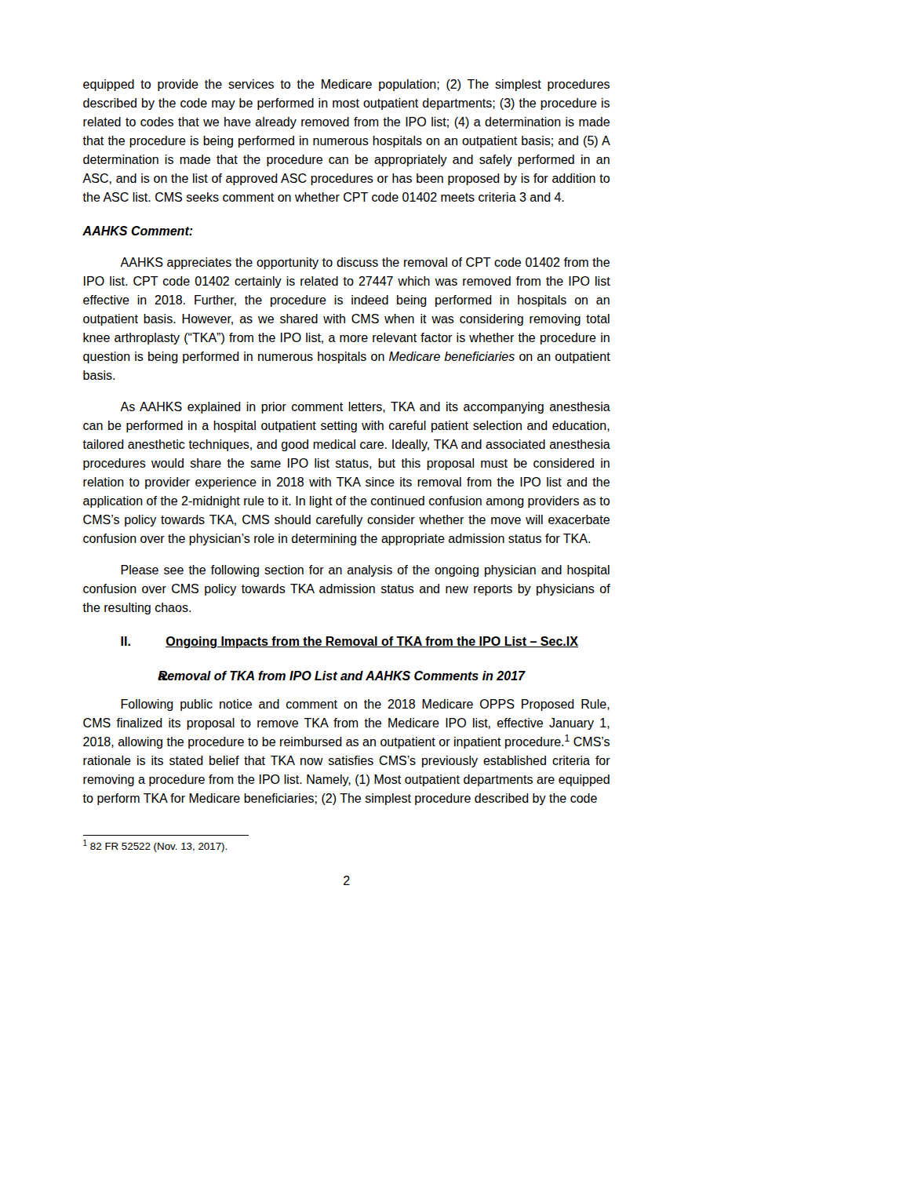equipped to provide the services to the Medicare population; (2) The simplest procedures described by the code may be performed in most outpatient departments; (3) the procedure is related to codes that we have already removed from the IPO list; (4) a determination is made that the procedure is being performed in numerous hospitals on an outpatient basis; and (5) A determination is made that the procedure can be appropriately and safely performed in an ASC, and is on the list of approved ASC procedures or has been proposed by is for addition to the ASC list. CMS seeks comment on whether CPT code 01402 meets criteria 3 and 4.
AAHKS Comment:
AAHKS appreciates the opportunity to discuss the removal of CPT code 01402 from the IPO list. CPT code 01402 certainly is related to 27447 which was removed from the IPO list effective in 2018. Further, the procedure is indeed being performed in hospitals on an outpatient basis. However, as we shared with CMS when it was considering removing total knee arthroplasty (“TKA”) from the IPO list, a more relevant factor is whether the procedure in question is being performed in numerous hospitals on Medicare beneficiaries on an outpatient basis.
As AAHKS explained in prior comment letters, TKA and its accompanying anesthesia can be performed in a hospital outpatient setting with careful patient selection and education, tailored anesthetic techniques, and good medical care. Ideally, TKA and associated anesthesia procedures would share the same IPO list status, but this proposal must be considered in relation to provider experience in 2018 with TKA since its removal from the IPO list and the application of the 2-midnight rule to it. In light of the continued confusion among providers as to CMS’s policy towards TKA, CMS should carefully consider whether the move will exacerbate confusion over the physician’s role in determining the appropriate admission status for TKA.
Please see the following section for an analysis of the ongoing physician and hospital confusion over CMS policy towards TKA admission status and new reports by physicians of the resulting chaos.
II.
Ongoing Impacts from the Removal of TKA from the IPO List – Sec.IX
a.
Removal of TKA from IPO List and AAHKS Comments in 2017
Following public notice and comment on the 2018 Medicare OPPS Proposed Rule, CMS finalized its proposal to remove TKA from the Medicare IPO list, effective January 1, 2018, allowing the procedure to be reimbursed as an outpatient or inpatient procedure.1 CMS’s rationale is its stated belief that TKA now satisfies CMS’s previously established criteria for removing a procedure from the IPO list. Namely, (1) Most outpatient departments are equipped to perform TKA for Medicare beneficiaries; (2) The simplest procedure described by the code
1 82 FR 52522 (Nov. 13, 2017).
2